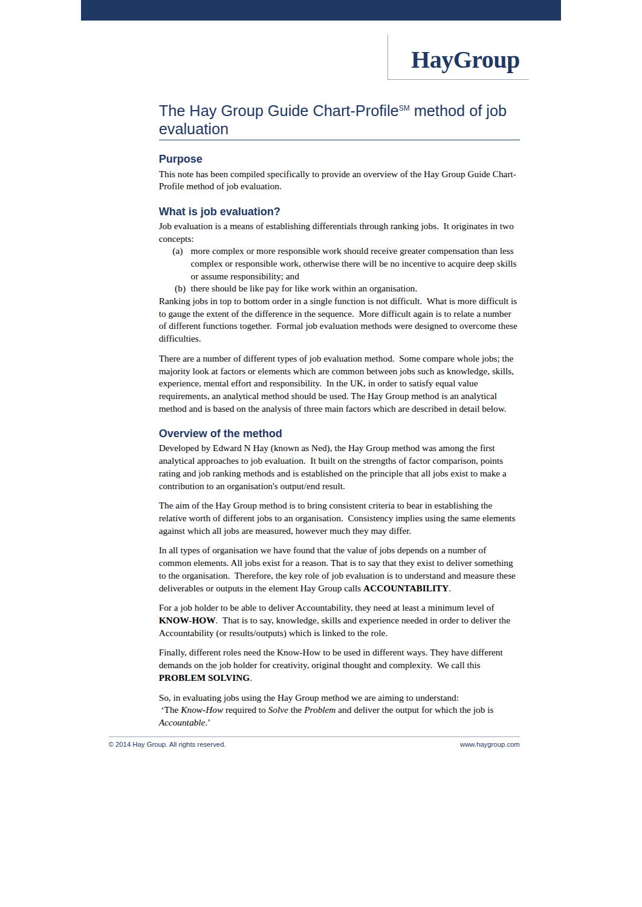HayGroup
The Hay Group Guide Chart-ProfileSM method of job evaluation
Purpose
This note has been compiled specifically to provide an overview of the Hay Group Guide Chart-Profile method of job evaluation.
What is job evaluation?
Job evaluation is a means of establishing differentials through ranking jobs. It originates in two concepts:
(a)
more complex or more responsible work should receive greater compensation than less complex or responsible work, otherwise there will be no incentive to acquire deep skills or assume responsibility; and
(b)
there should be like pay for like work within an organisation.
Ranking jobs in top to bottom order in a single function is not difficult. What is more difficult is to gauge the extent of the difference in the sequence. More difficult again is to relate a number of different functions together. Formal job evaluation methods were designed to overcome these difficulties.
There are a number of different types of job evaluation method. Some compare whole jobs; the majority look at factors or elements which are common between jobs such as knowledge, skills, experience, mental effort and responsibility. In the UK, in order to satisfy equal value requirements, an analytical method should be used. The Hay Group method is an analytical method and is based on the analysis of three main factors which are described in detail below.
Overview of the method
Developed by Edward N Hay (known as Ned), the Hay Group method was among the first analytical approaches to job evaluation. It built on the strengths of factor comparison, points rating and job ranking methods and is established on the principle that all jobs exist to make a contribution to an organisation's output/end result.
The aim of the Hay Group method is to bring consistent criteria to bear in establishing the relative worth of different jobs to an organisation. Consistency implies using the same elements against which all jobs are measured, however much they may differ.
In all types of organisation we have found that the value of jobs depends on a number of common elements. All jobs exist for a reason. That is to say that they exist to deliver something to the organisation. Therefore, the key role of job evaluation is to understand and measure these deliverables or outputs in the element Hay Group calls ACCOUNTABILITY.
For a job holder to be able to deliver Accountability, they need at least a minimum level of KNOW-HOW. That is to say, knowledge, skills and experience needed in order to deliver the Accountability (or results/outputs) which is linked to the role.
Finally, different roles need the Know-How to be used in different ways. They have different demands on the job holder for creativity, original thought and complexity. We call this PROBLEM SOLVING.
So, in evaluating jobs using the Hay Group method we are aiming to understand:
‘The Know-How required to Solve the Problem and deliver the output for which the job is Accountable.’
© 2014 Hay Group. All rights reserved.
www.haygroup.com